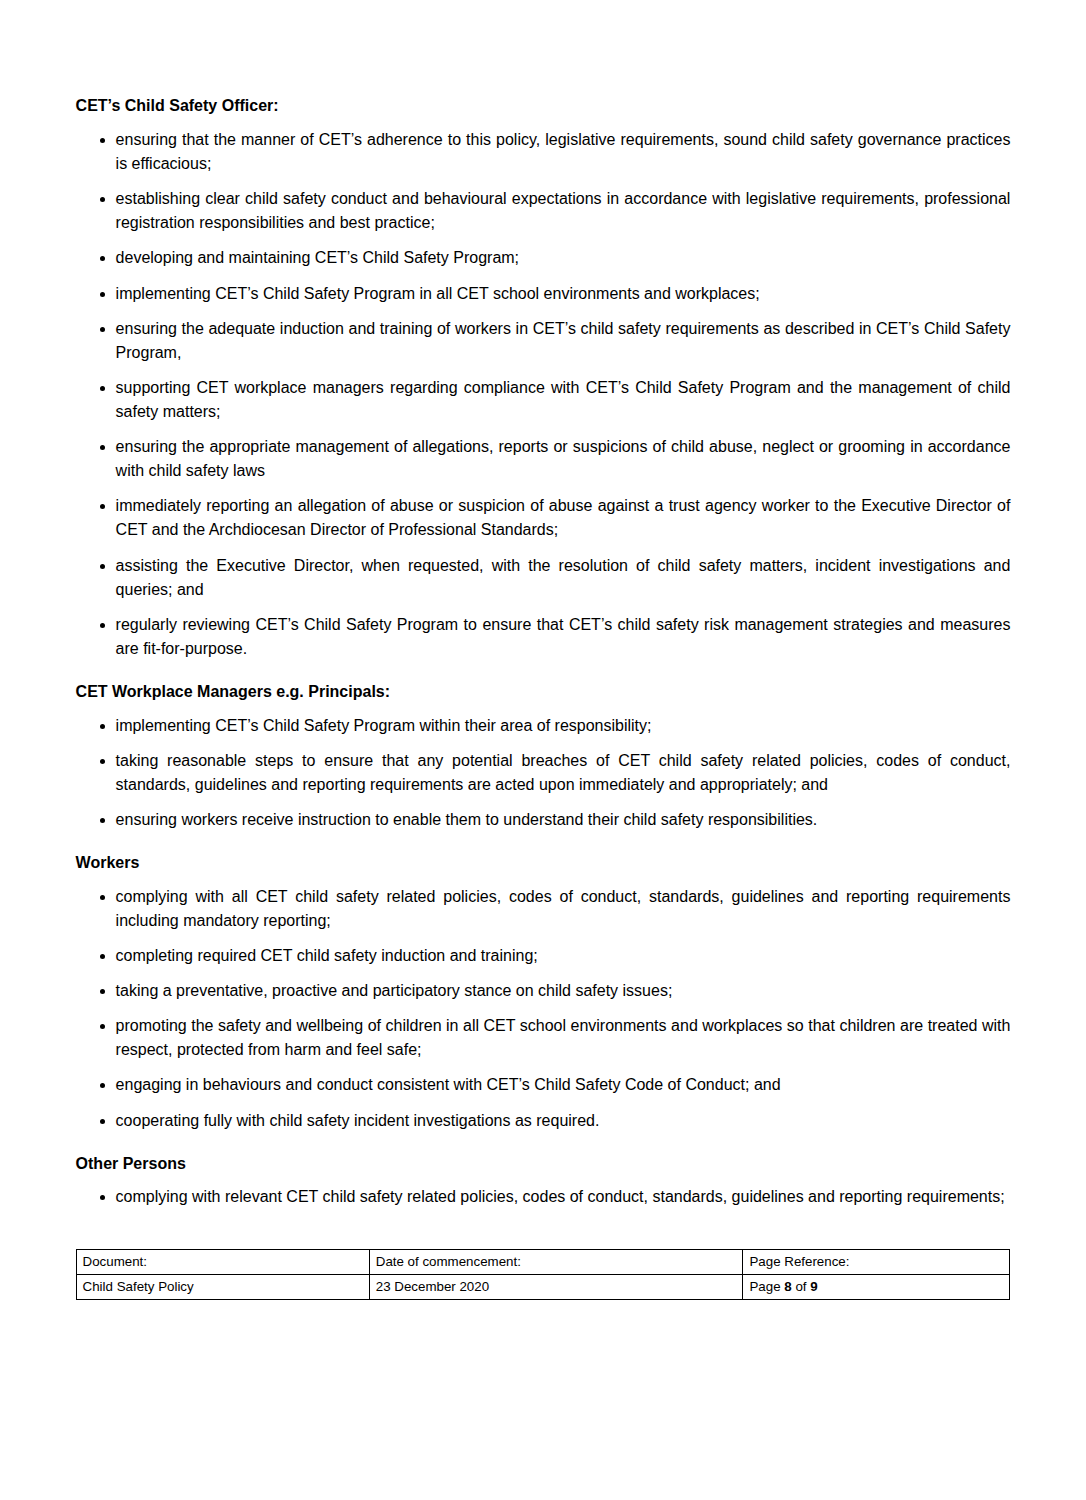CET’s Child Safety Officer:
ensuring that the manner of CET’s adherence to this policy, legislative requirements, sound child safety governance practices is efficacious;
establishing clear child safety conduct and behavioural expectations in accordance with legislative requirements, professional registration responsibilities and best practice;
developing and maintaining CET’s Child Safety Program;
implementing CET’s Child Safety Program in all CET school environments and workplaces;
ensuring the adequate induction and training of workers in CET’s child safety requirements as described in CET’s Child Safety Program,
supporting CET workplace managers regarding compliance with CET’s Child Safety Program and the management of child safety matters;
ensuring the appropriate management of allegations, reports or suspicions of child abuse, neglect or grooming in accordance with child safety laws
immediately reporting an allegation of abuse or suspicion of abuse against a trust agency worker to the Executive Director of CET and the Archdiocesan Director of Professional Standards;
assisting the Executive Director, when requested, with the resolution of child safety matters, incident investigations and queries; and
regularly reviewing CET’s Child Safety Program to ensure that CET’s child safety risk management strategies and measures are fit-for-purpose.
CET Workplace Managers e.g. Principals:
implementing CET’s Child Safety Program within their area of responsibility;
taking reasonable steps to ensure that any potential breaches of CET child safety related policies, codes of conduct, standards, guidelines and reporting requirements are acted upon immediately and appropriately; and
ensuring workers receive instruction to enable them to understand their child safety responsibilities.
Workers
complying with all CET child safety related policies, codes of conduct, standards, guidelines and reporting requirements including mandatory reporting;
completing required CET child safety induction and training;
taking a preventative, proactive and participatory stance on child safety issues;
promoting the safety and wellbeing of children in all CET school environments and workplaces so that children are treated with respect, protected from harm and feel safe;
engaging in behaviours and conduct consistent with CET’s Child Safety Code of Conduct; and
cooperating fully with child safety incident investigations as required.
Other Persons
complying with relevant CET child safety related policies, codes of conduct, standards, guidelines and reporting requirements;
| Document: | Date of commencement: | Page Reference: |
| Child Safety Policy | 23 December 2020 | Page 8 of 9 |